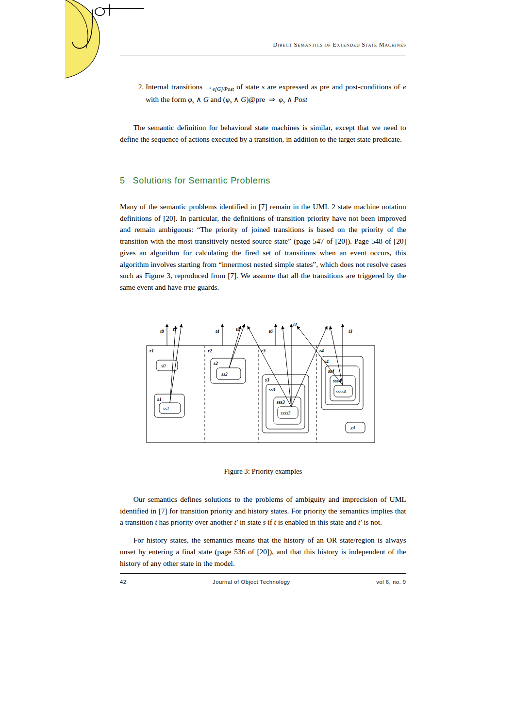Direct Semantics of Extended State Machines
2. Internal transitions →e[G]/Post of state s are expressed as pre and post-conditions of e with the form φs ∧ G and (φs ∧ G)@pre ⇒ φs ∧ Post
The semantic definition for behavioral state machines is similar, except that we need to define the sequence of actions executed by a transition, in addition to the target state predicate.
5 Solutions for Semantic Problems
Many of the semantic problems identified in [7] remain in the UML 2 state machine notation definitions of [20]. In particular, the definitions of transition priority have not been improved and remain ambiguous: “The priority of joined transitions is based on the priority of the transition with the most transitively nested source state” (page 547 of [20]). Page 548 of [20] gives an algorithm for calculating the fired set of transitions when an event occurs, this algorithm involves starting from “innermost nested simple states”, which does not resolve cases such as Figure 3, reproduced from [7]. We assume that all the transitions are triggered by the same event and have true guards.
r1 r2 r3 r4 s0 s1 ss1 s2 ss2 s3 ss3 sss3 ssss3 s4 ss4 sss4 ssss4 x4 t0 t1 t4 t5 t6 t2 t3
Figure 3: Priority examples
Our semantics defines solutions to the problems of ambiguity and imprecision of UML identified in [7] for transition priority and history states. For priority the semantics implies that a transition t has priority over another t′ in state s if t is enabled in this state and t′ is not.
For history states, the semantics means that the history of an OR state/region is always unset by entering a final state (page 536 of [20]), and that this history is independent of the history of any other state in the model.
42 Journal of Object Technology vol 6, no. 9